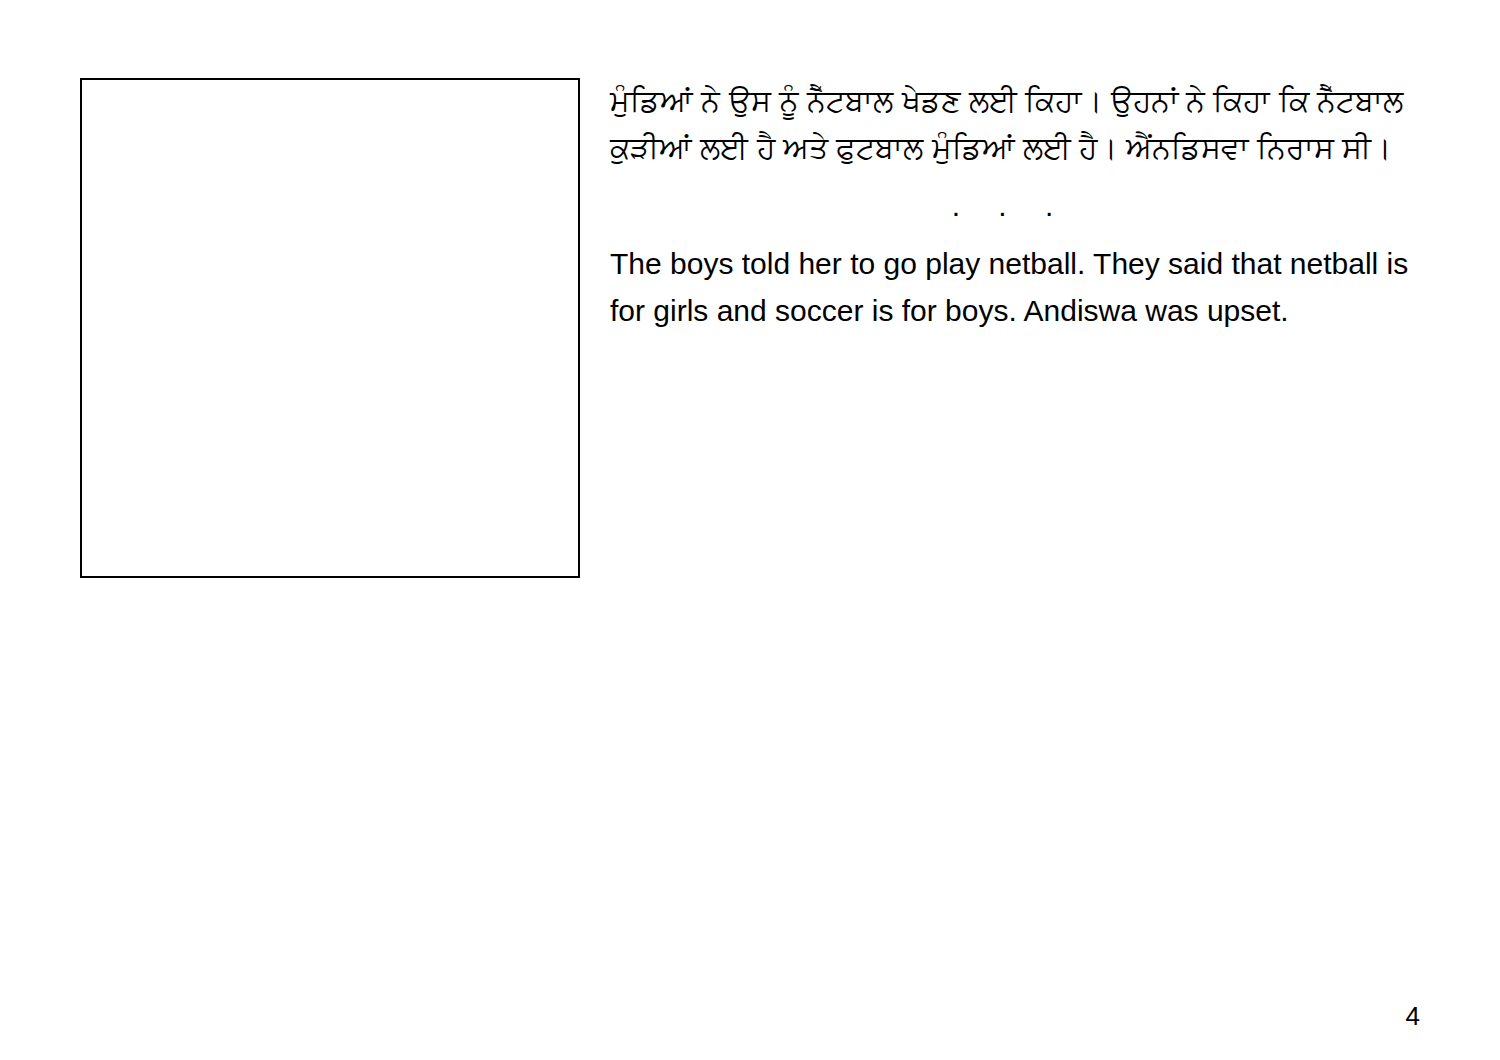ਮੁੰਡਿਆਂ ਨੇ ਉਸ ਨੂੰ ਨੈੱਟਬਾਲ ਖੇਡਣ ਲਈ ਕਿਹਾ। ਉਹਨਾਂ ਨੇ ਕਿਹਾ ਕਿ ਨੈੱਟਬਾਲ ਕੁੜੀਆਂ ਲਈ ਹੈ ਅਤੇ ਫੁਟਬਾਲ ਮੁੰਡਿਆਂ ਲਈ ਹੈ। ਐਂਨਡਿਸਵਾ ਨਿਰਾਸ ਸੀ।
. . .
The boys told her to go play netball. They said that netball is for girls and soccer is for boys. Andiswa was upset.
4